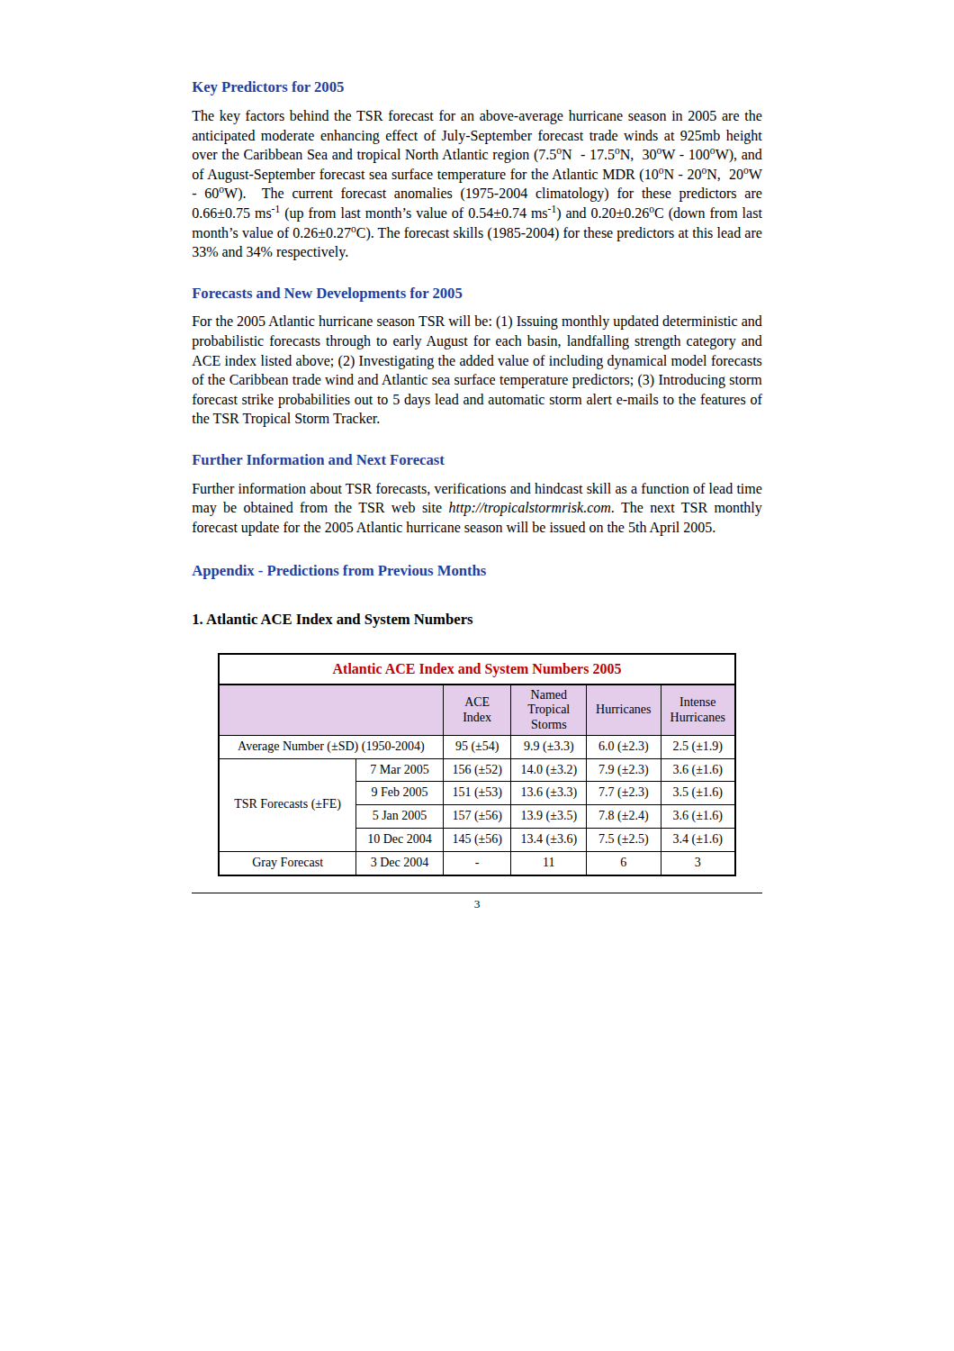Key Predictors for 2005
The key factors behind the TSR forecast for an above-average hurricane season in 2005 are the anticipated moderate enhancing effect of July-September forecast trade winds at 925mb height over the Caribbean Sea and tropical North Atlantic region (7.5oN - 17.5oN, 30oW - 100oW), and of August-September forecast sea surface temperature for the Atlantic MDR (10oN - 20oN, 20oW - 60oW). The current forecast anomalies (1975-2004 climatology) for these predictors are 0.66±0.75 ms-1 (up from last month’s value of 0.54±0.74 ms-1) and 0.20±0.26oC (down from last month’s value of 0.26±0.27oC). The forecast skills (1985-2004) for these predictors at this lead are 33% and 34% respectively.
Forecasts and New Developments for 2005
For the 2005 Atlantic hurricane season TSR will be: (1) Issuing monthly updated deterministic and probabilistic forecasts through to early August for each basin, landfalling strength category and ACE index listed above; (2) Investigating the added value of including dynamical model forecasts of the Caribbean trade wind and Atlantic sea surface temperature predictors; (3) Introducing storm forecast strike probabilities out to 5 days lead and automatic storm alert e-mails to the features of the TSR Tropical Storm Tracker.
Further Information and Next Forecast
Further information about TSR forecasts, verifications and hindcast skill as a function of lead time may be obtained from the TSR web site http://tropicalstormrisk.com. The next TSR monthly forecast update for the 2005 Atlantic hurricane season will be issued on the 5th April 2005.
Appendix - Predictions from Previous Months
1. Atlantic ACE Index and System Numbers
Atlantic ACE Index and System Numbers 2005
| | ACE Index | Named Tropical Storms | Hurricanes | Intense Hurricanes |
| --- | --- | --- | --- | --- |
| Average Number (±SD) (1950-2004) | 95 (±54) | 9.9 (±3.3) | 6.0 (±2.3) | 2.5 (±1.9) |
| TSR Forecasts (±FE) | 7 Mar 2005 | 156 (±52) | 14.0 (±3.2) | 7.9 (±2.3) | 3.6 (±1.6) |
| 9 Feb 2005 | 151 (±53) | 13.6 (±3.3) | 7.7 (±2.3) | 3.5 (±1.6) |
| 5 Jan 2005 | 157 (±56) | 13.9 (±3.5) | 7.8 (±2.4) | 3.6 (±1.6) |
| 10 Dec 2004 | 145 (±56) | 13.4 (±3.6) | 7.5 (±2.5) | 3.4 (±1.6) |
| Gray Forecast | 3 Dec 2004 | - | 11 | 6 | 3 |
3